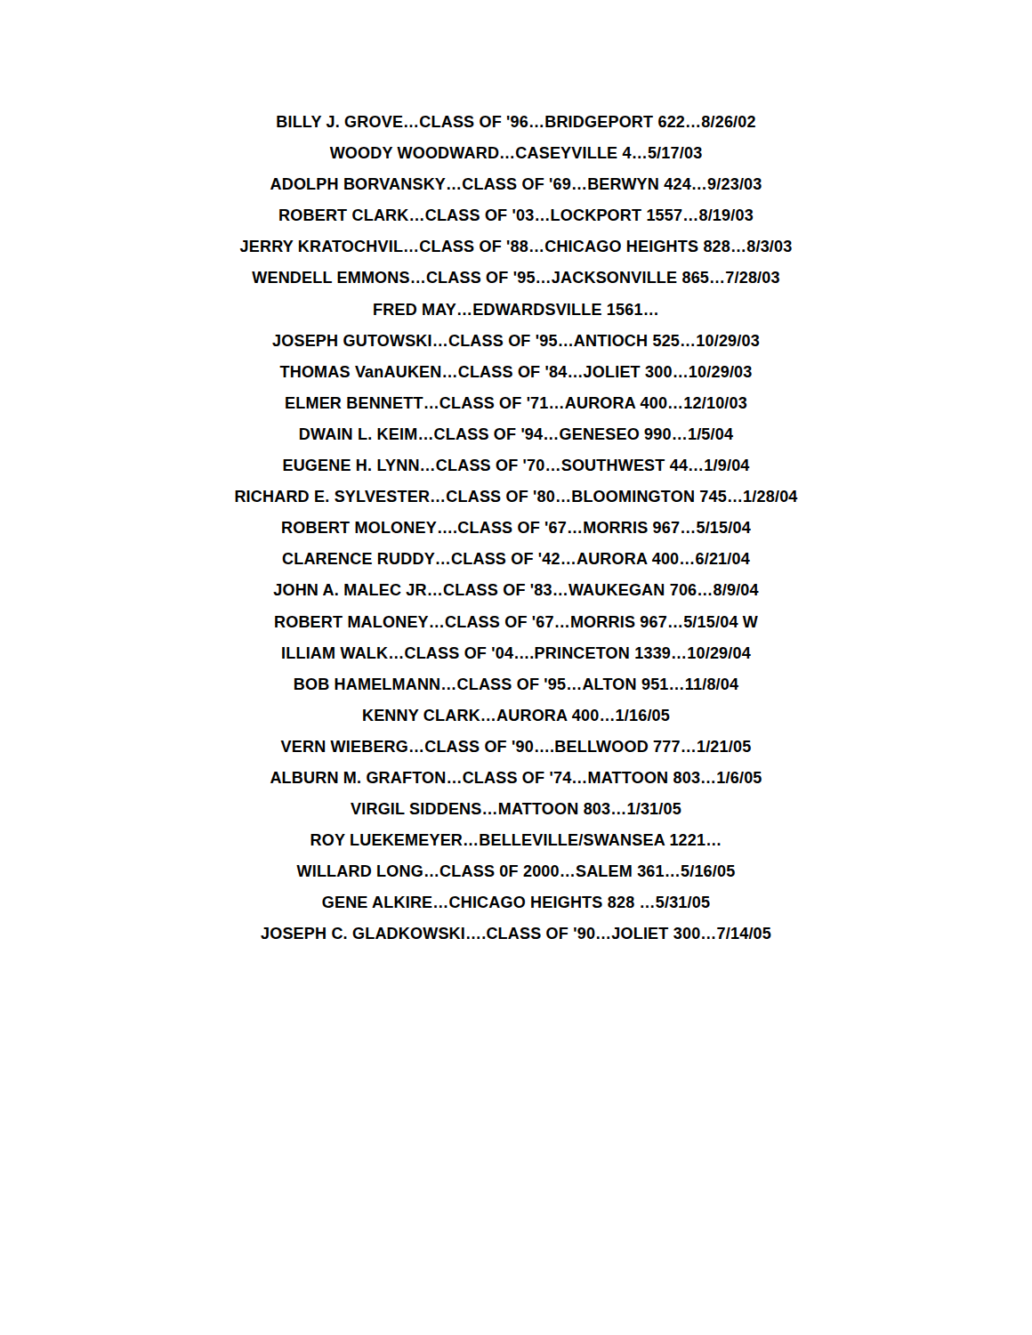BILLY J. GROVE…CLASS OF '96…BRIDGEPORT 622…8/26/02
WOODY WOODWARD…CASEYVILLE 4…5/17/03
ADOLPH BORVANSKY…CLASS OF '69…BERWYN 424…9/23/03
ROBERT CLARK…CLASS OF '03…LOCKPORT 1557…8/19/03
JERRY KRATOCHVIL…CLASS OF '88…CHICAGO HEIGHTS 828…8/3/03
WENDELL EMMONS…CLASS OF '95…JACKSONVILLE 865…7/28/03
FRED MAY…EDWARDSVILLE 1561…
JOSEPH GUTOWSKI…CLASS OF '95…ANTIOCH 525…10/29/03
THOMAS VanAUKEN…CLASS OF '84…JOLIET 300…10/29/03
ELMER BENNETT…CLASS OF '71…AURORA 400…12/10/03
DWAIN L. KEIM…CLASS OF '94…GENESEO 990…1/5/04
EUGENE H. LYNN…CLASS OF '70…SOUTHWEST 44…1/9/04
RICHARD E. SYLVESTER…CLASS OF '80…BLOOMINGTON 745…1/28/04
ROBERT MOLONEY….CLASS OF '67…MORRIS 967…5/15/04
CLARENCE RUDDY…CLASS OF '42…AURORA 400…6/21/04
JOHN A. MALEC JR…CLASS OF '83…WAUKEGAN 706…8/9/04
ROBERT MALONEY…CLASS OF '67…MORRIS 967…5/15/04 W
ILLIAM WALK…CLASS OF '04….PRINCETON 1339…10/29/04
BOB HAMELMANN…CLASS OF '95…ALTON 951…11/8/04
KENNY CLARK…AURORA 400…1/16/05
VERN WIEBERG…CLASS OF '90….BELLWOOD 777…1/21/05
ALBURN M. GRAFTON…CLASS OF '74…MATTOON 803…1/6/05
VIRGIL SIDDENS…MATTOON 803…1/31/05
ROY LUEKEMEYER…BELLEVILLE/SWANSEA 1221…
WILLARD LONG…CLASS 0F 2000…SALEM 361…5/16/05
GENE ALKIRE…CHICAGO HEIGHTS 828 …5/31/05
JOSEPH C. GLADKOWSKI….CLASS OF '90…JOLIET 300…7/14/05